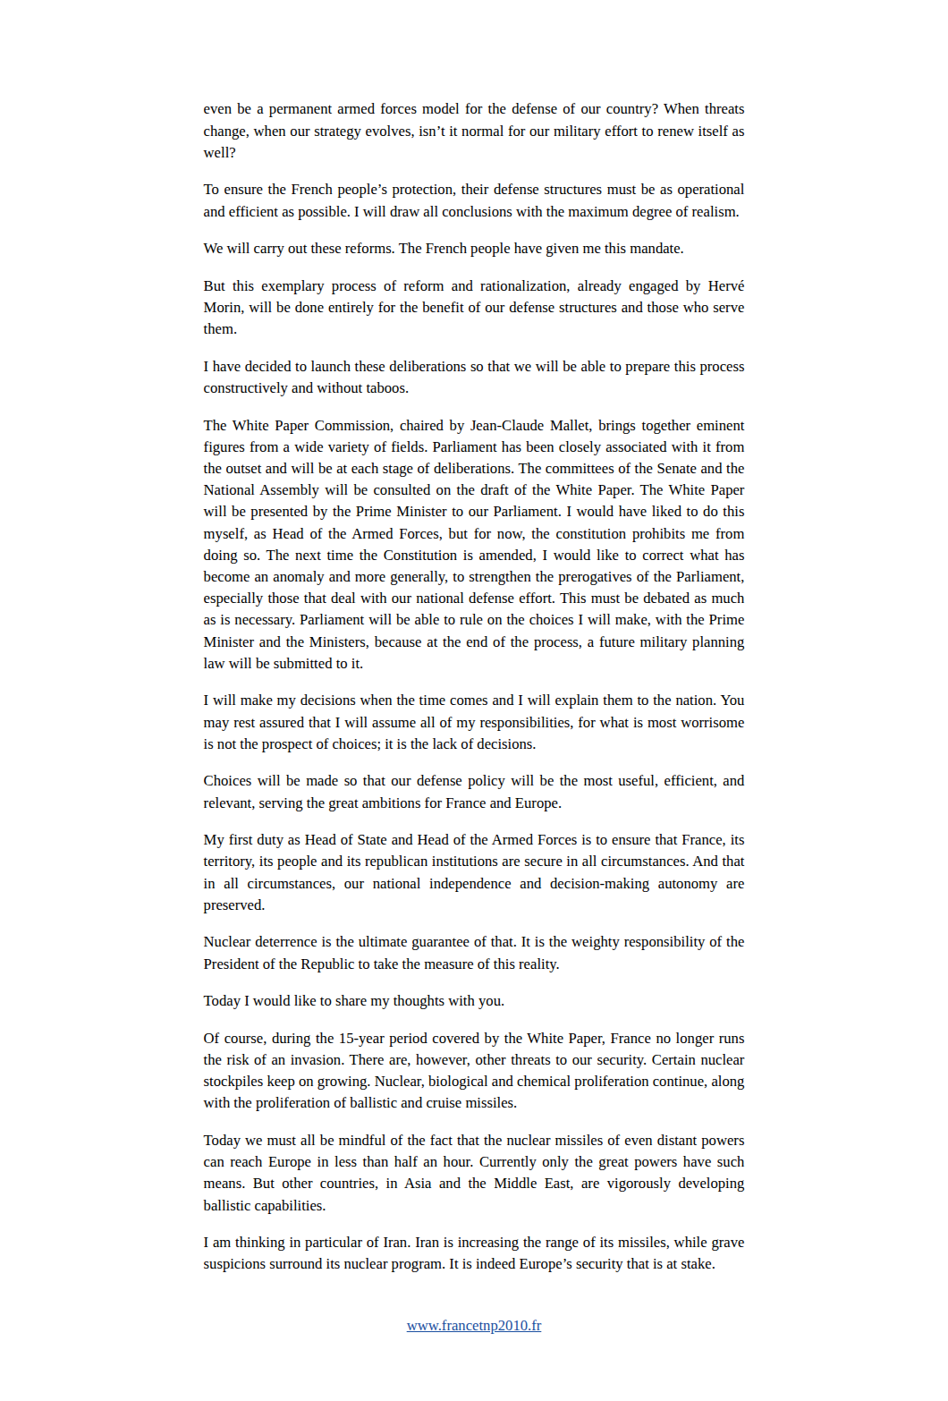even be a permanent armed forces model for the defense of our country? When threats change, when our strategy evolves, isn’t it normal for our military effort to renew itself as well?
To ensure the French people’s protection, their defense structures must be as operational and efficient as possible. I will draw all conclusions with the maximum degree of realism.
We will carry out these reforms. The French people have given me this mandate.
But this exemplary process of reform and rationalization, already engaged by Hervé Morin, will be done entirely for the benefit of our defense structures and those who serve them.
I have decided to launch these deliberations so that we will be able to prepare this process constructively and without taboos.
The White Paper Commission, chaired by Jean-Claude Mallet, brings together eminent figures from a wide variety of fields. Parliament has been closely associated with it from the outset and will be at each stage of deliberations. The committees of the Senate and the National Assembly will be consulted on the draft of the White Paper. The White Paper will be presented by the Prime Minister to our Parliament. I would have liked to do this myself, as Head of the Armed Forces, but for now, the constitution prohibits me from doing so. The next time the Constitution is amended, I would like to correct what has become an anomaly and more generally, to strengthen the prerogatives of the Parliament, especially those that deal with our national defense effort. This must be debated as much as is necessary. Parliament will be able to rule on the choices I will make, with the Prime Minister and the Ministers, because at the end of the process, a future military planning law will be submitted to it.
I will make my decisions when the time comes and I will explain them to the nation. You may rest assured that I will assume all of my responsibilities, for what is most worrisome is not the prospect of choices; it is the lack of decisions.
Choices will be made so that our defense policy will be the most useful, efficient, and relevant, serving the great ambitions for France and Europe.
My first duty as Head of State and Head of the Armed Forces is to ensure that France, its territory, its people and its republican institutions are secure in all circumstances. And that in all circumstances, our national independence and decision-making autonomy are preserved.
Nuclear deterrence is the ultimate guarantee of that. It is the weighty responsibility of the President of the Republic to take the measure of this reality.
Today I would like to share my thoughts with you.
Of course, during the 15-year period covered by the White Paper, France no longer runs the risk of an invasion. There are, however, other threats to our security. Certain nuclear stockpiles keep on growing. Nuclear, biological and chemical proliferation continue, along with the proliferation of ballistic and cruise missiles.
Today we must all be mindful of the fact that the nuclear missiles of even distant powers can reach Europe in less than half an hour. Currently only the great powers have such means. But other countries, in Asia and the Middle East, are vigorously developing ballistic capabilities.
I am thinking in particular of Iran. Iran is increasing the range of its missiles, while grave suspicions surround its nuclear program. It is indeed Europe’s security that is at stake.
www.francetnp2010.fr